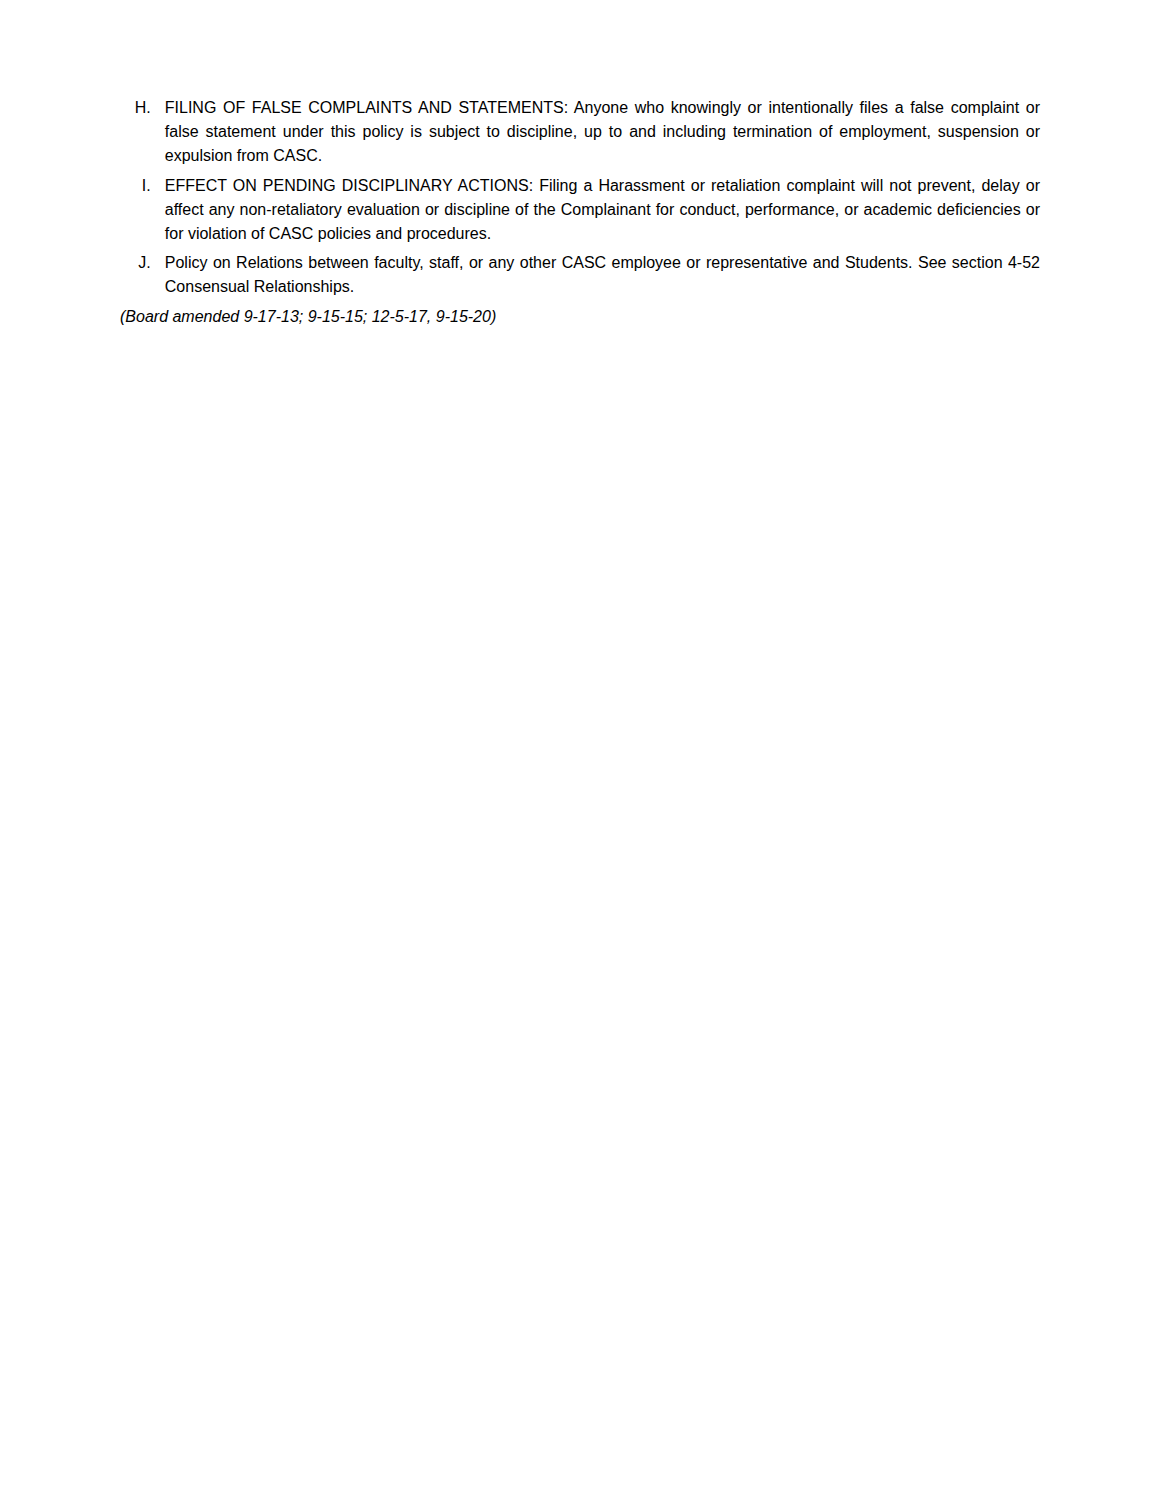FILING OF FALSE COMPLAINTS AND STATEMENTS: Anyone who knowingly or intentionally files a false complaint or false statement under this policy is subject to discipline, up to and including termination of employment, suspension or expulsion from CASC.
EFFECT ON PENDING DISCIPLINARY ACTIONS: Filing a Harassment or retaliation complaint will not prevent, delay or affect any non-retaliatory evaluation or discipline of the Complainant for conduct, performance, or academic deficiencies or for violation of CASC policies and procedures.
Policy on Relations between faculty, staff, or any other CASC employee or representative and Students. See section 4-52 Consensual Relationships.
(Board amended 9-17-13; 9-15-15; 12-5-17, 9-15-20)